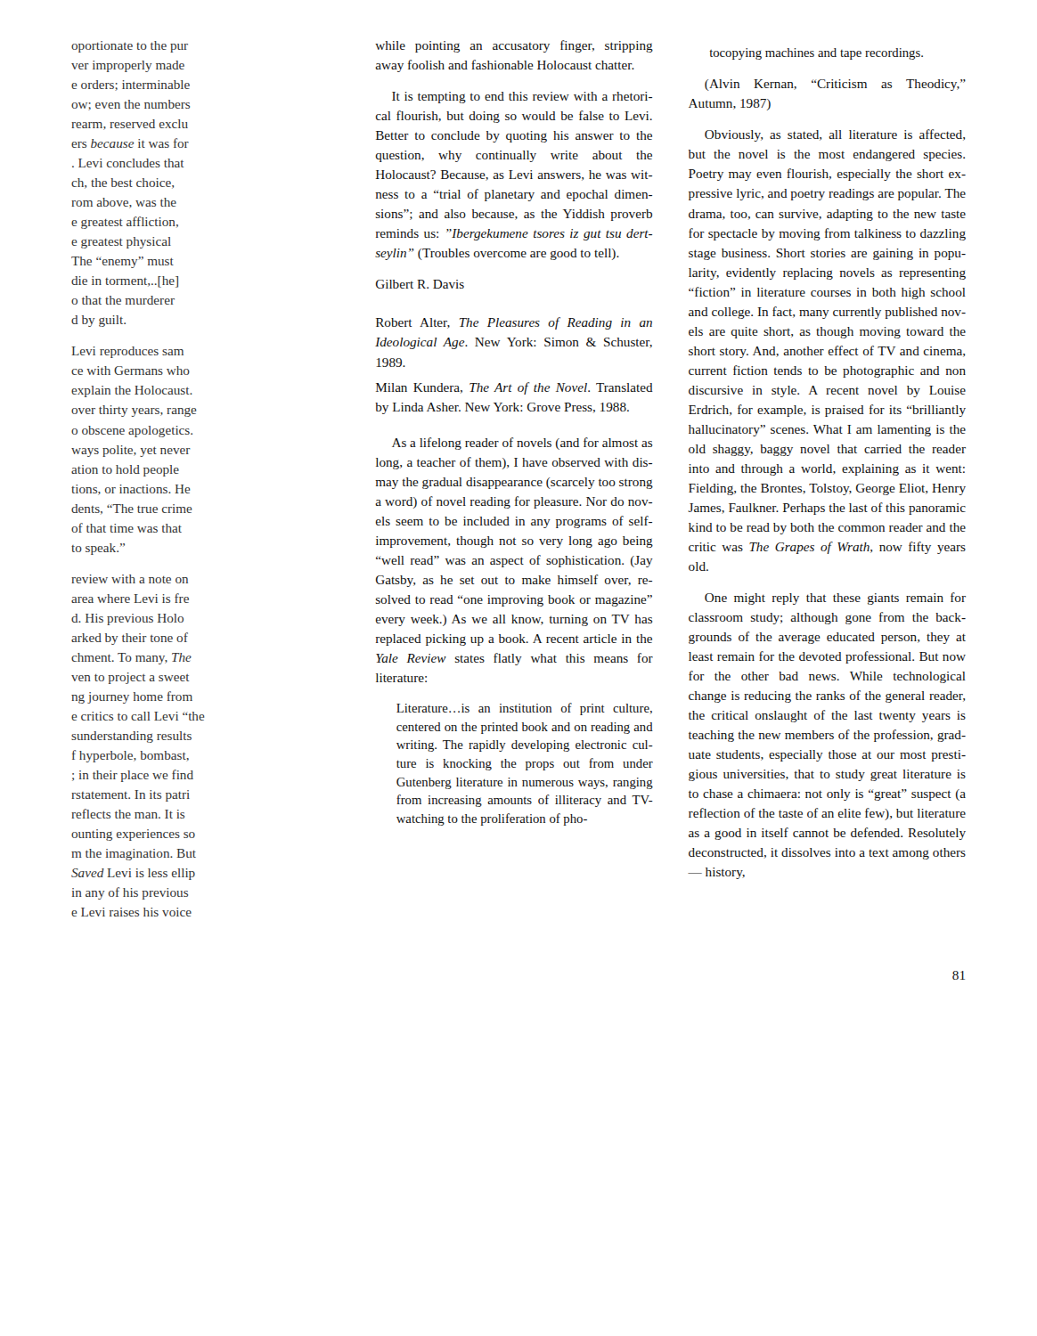oportionate to the pur­
ver improperly made
e orders; interminable
ow; even the numbers
rearm, reserved exclu­
ers because it was for­
. Levi concludes that
ch, the best choice,
rom above, was the
e greatest affliction,
e greatest physical
The “enemy” must
die in torment,..[he]
o that the murderer
d by guilt.
Levi reproduces sam­
ce with Germans who
explain the Holocaust.
over thirty years, range
o obscene apologetics.
ways polite, yet never
ation to hold people
tions, or inactions. He
dents, “The true crime
of that time was that
to speak.”
review with a note on
area where Levi is fre­
d. His previous Holo­
arked by their tone of
chment. To many, The
ven to project a sweet
ng journey home from
e critics to call Levi “the
sunderstanding results
f hyperbole, bombast,
; in their place we find
rstatement. In its patri­
reflects the man. It is
ounting experiences so
m the imagination. But
Saved Levi is less ellip­
in any of his previous
e Levi raises his voice
while pointing an accusatory finger, stripping away foolish and fashionable Holocaust chatter.
It is tempting to end this review with a rhetorical flourish, but doing so would be false to Levi. Better to conclude by quoting his answer to the question, why continually write about the Holocaust? Because, as Levi answers, he was witness to a “trial of planetary and epochal dimensions”; and also because, as the Yiddish proverb reminds us: ”Ibergekumene tsores iz gut tsu dertseylin” (Troubles overcome are good to tell).
Gilbert R. Davis
Robert Alter, The Pleasures of Reading in an Ideological Age. New York: Simon & Schuster, 1989.
Milan Kundera, The Art of the Novel. Translated by Linda Asher. New York: Grove Press, 1988.
As a lifelong reader of novels (and for almost as long, a teacher of them), I have observed with dismay the gradual disappearance (scarcely too strong a word) of novel reading for pleasure. Nor do novels seem to be included in any programs of self-improvement, though not so very long ago being “well read” was an aspect of sophistication. (Jay Gatsby, as he set out to make himself over, resolved to read “one improving book or magazine” every week.) As we all know, turning on TV has replaced picking up a book. A recent article in the Yale Review states flatly what this means for literature:
Literature…is an institution of print culture, centered on the printed book and on reading and writing. The rapidly developing electronic culture is knocking the props out from under Gutenberg literature in numerous ways, ranging from increasing amounts of illiteracy and TV-watching to the proliferation of pho-
tocopying machines and tape recordings.
(Alvin Kernan, “Criticism as Theodicy,” Autumn, 1987)
Obviously, as stated, all literature is affected, but the novel is the most endangered species. Poetry may even flourish, especially the short expressive lyric, and poetry readings are popular. The drama, too, can survive, adapting to the new taste for spectacle by moving from talkiness to dazzling stage business. Short stories are gaining in popularity, evidently replacing novels as representing “fiction” in literature courses in both high school and college. In fact, many currently published novels are quite short, as though moving toward the short story. And, another effect of TV and cinema, current fiction tends to be photographic and non discursive in style. A recent novel by Louise Erdrich, for example, is praised for its “brilliantly hallucinatory” scenes. What I am lamenting is the old shaggy, baggy novel that carried the reader into and through a world, explaining as it went: Fielding, the Brontes, Tolstoy, George Eliot, Henry James, Faulkner. Perhaps the last of this panoramic kind to be read by both the common reader and the critic was The Grapes of Wrath, now fifty years old.
One might reply that these giants remain for classroom study; although gone from the backgrounds of the average educated person, they at least remain for the devoted professional. But now for the other bad news. While technological change is reducing the ranks of the general reader, the critical onslaught of the last twenty years is teaching the new members of the profession, graduate students, especially those at our most prestigious universities, that to study great literature is to chase a chimaera: not only is “great” suspect (a reflection of the taste of an elite few), but literature as a good in itself cannot be defended. Resolutely deconstructed, it dissolves into a text among others — history,
81